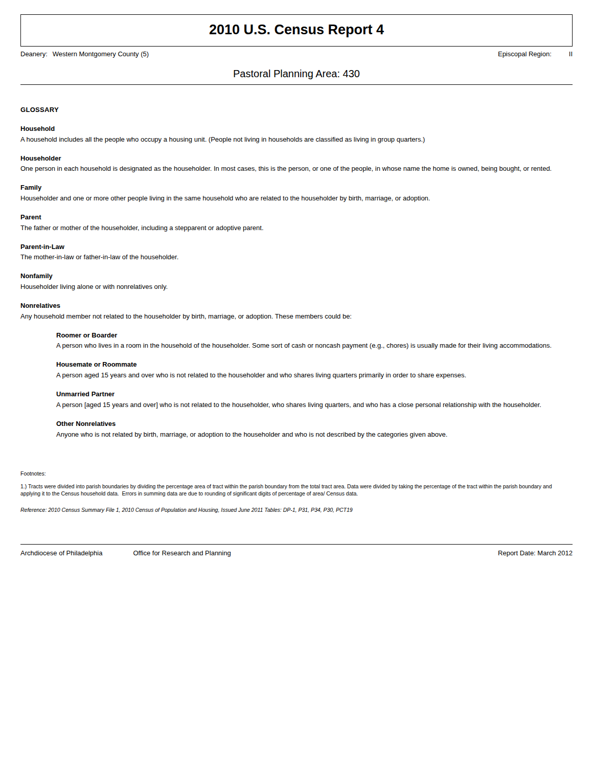2010 U.S. Census Report 4
Deanery: Western Montgomery County (5)
Episcopal Region:II
Pastoral Planning Area: 430
GLOSSARY
Household
A household includes all the people who occupy a housing unit. (People not living in households are classified as living in group quarters.)
Householder
One person in each household is designated as the householder. In most cases, this is the person, or one of the people, in whose name the home is owned, being bought, or rented.
Family
Householder and one or more other people living in the same household who are related to the householder by birth, marriage, or adoption.
Parent
The father or mother of the householder, including a stepparent or adoptive parent.
Parent-in-Law
The mother-in-law or father-in-law of the householder.
Nonfamily
Householder living alone or with nonrelatives only.
Nonrelatives
Any household member not related to the householder by birth, marriage, or adoption. These members could be:
Roomer or Boarder
A person who lives in a room in the household of the householder. Some sort of cash or noncash payment (e.g., chores) is usually made for their living accommodations.
Housemate or Roommate
A person aged 15 years and over who is not related to the householder and who shares living quarters primarily in order to share expenses.
Unmarried Partner
A person [aged 15 years and over] who is not related to the householder, who shares living quarters, and who has a close personal relationship with the householder.
Other Nonrelatives
Anyone who is not related by birth, marriage, or adoption to the householder and who is not described by the categories given above.
Footnotes:
1.) Tracts were divided into parish boundaries by dividing the percentage area of tract within the parish boundary from the total tract area. Data were divided by taking the percentage of the tract within the parish boundary and applying it to the Census household data. Errors in summing data are due to rounding of significant digits of percentage of area/ Census data.
Reference: 2010 Census Summary File 1, 2010 Census of Population and Housing, Issued June 2011 Tables: DP-1, P31, P34, P30, PCT19
Archdiocese of Philadelphia
Office for Research and Planning
Report Date: March 2012